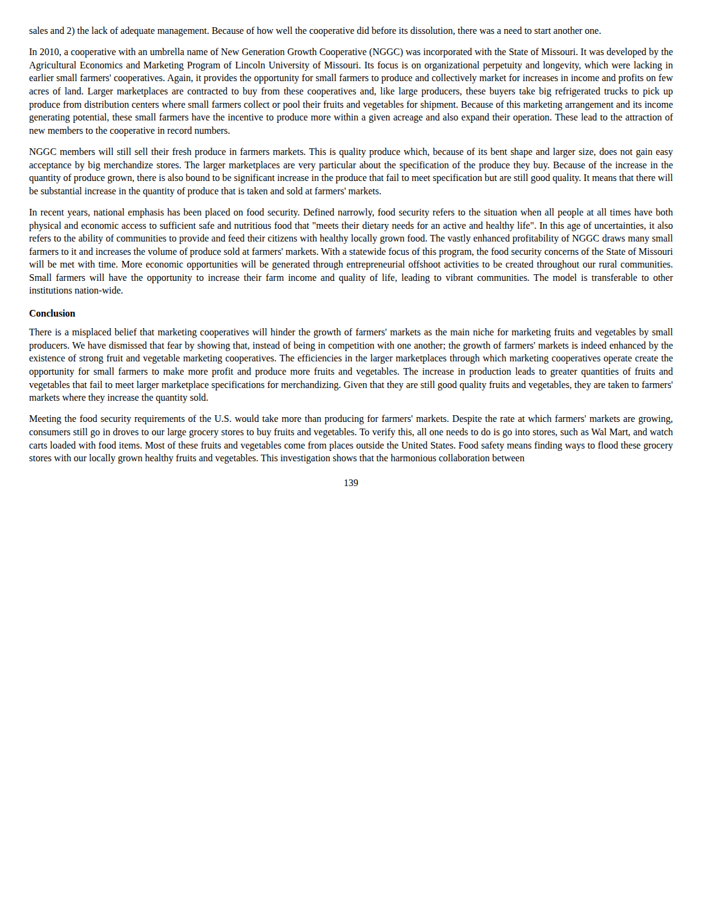sales and 2) the lack of adequate management. Because of how well the cooperative did before its dissolution, there was a need to start another one.
In 2010, a cooperative with an umbrella name of New Generation Growth Cooperative (NGGC) was incorporated with the State of Missouri. It was developed by the Agricultural Economics and Marketing Program of Lincoln University of Missouri. Its focus is on organizational perpetuity and longevity, which were lacking in earlier small farmers' cooperatives. Again, it provides the opportunity for small farmers to produce and collectively market for increases in income and profits on few acres of land. Larger marketplaces are contracted to buy from these cooperatives and, like large producers, these buyers take big refrigerated trucks to pick up produce from distribution centers where small farmers collect or pool their fruits and vegetables for shipment. Because of this marketing arrangement and its income generating potential, these small farmers have the incentive to produce more within a given acreage and also expand their operation. These lead to the attraction of new members to the cooperative in record numbers.
NGGC members will still sell their fresh produce in farmers markets. This is quality produce which, because of its bent shape and larger size, does not gain easy acceptance by big merchandize stores. The larger marketplaces are very particular about the specification of the produce they buy. Because of the increase in the quantity of produce grown, there is also bound to be significant increase in the produce that fail to meet specification but are still good quality. It means that there will be substantial increase in the quantity of produce that is taken and sold at farmers' markets.
In recent years, national emphasis has been placed on food security. Defined narrowly, food security refers to the situation when all people at all times have both physical and economic access to sufficient safe and nutritious food that "meets their dietary needs for an active and healthy life". In this age of uncertainties, it also refers to the ability of communities to provide and feed their citizens with healthy locally grown food. The vastly enhanced profitability of NGGC draws many small farmers to it and increases the volume of produce sold at farmers' markets. With a statewide focus of this program, the food security concerns of the State of Missouri will be met with time. More economic opportunities will be generated through entrepreneurial offshoot activities to be created throughout our rural communities. Small farmers will have the opportunity to increase their farm income and quality of life, leading to vibrant communities. The model is transferable to other institutions nation-wide.
Conclusion
There is a misplaced belief that marketing cooperatives will hinder the growth of farmers' markets as the main niche for marketing fruits and vegetables by small producers. We have dismissed that fear by showing that, instead of being in competition with one another; the growth of farmers' markets is indeed enhanced by the existence of strong fruit and vegetable marketing cooperatives. The efficiencies in the larger marketplaces through which marketing cooperatives operate create the opportunity for small farmers to make more profit and produce more fruits and vegetables. The increase in production leads to greater quantities of fruits and vegetables that fail to meet larger marketplace specifications for merchandizing. Given that they are still good quality fruits and vegetables, they are taken to farmers' markets where they increase the quantity sold.
Meeting the food security requirements of the U.S. would take more than producing for farmers' markets. Despite the rate at which farmers' markets are growing, consumers still go in droves to our large grocery stores to buy fruits and vegetables. To verify this, all one needs to do is go into stores, such as Wal Mart, and watch carts loaded with food items. Most of these fruits and vegetables come from places outside the United States. Food safety means finding ways to flood these grocery stores with our locally grown healthy fruits and vegetables. This investigation shows that the harmonious collaboration between
139